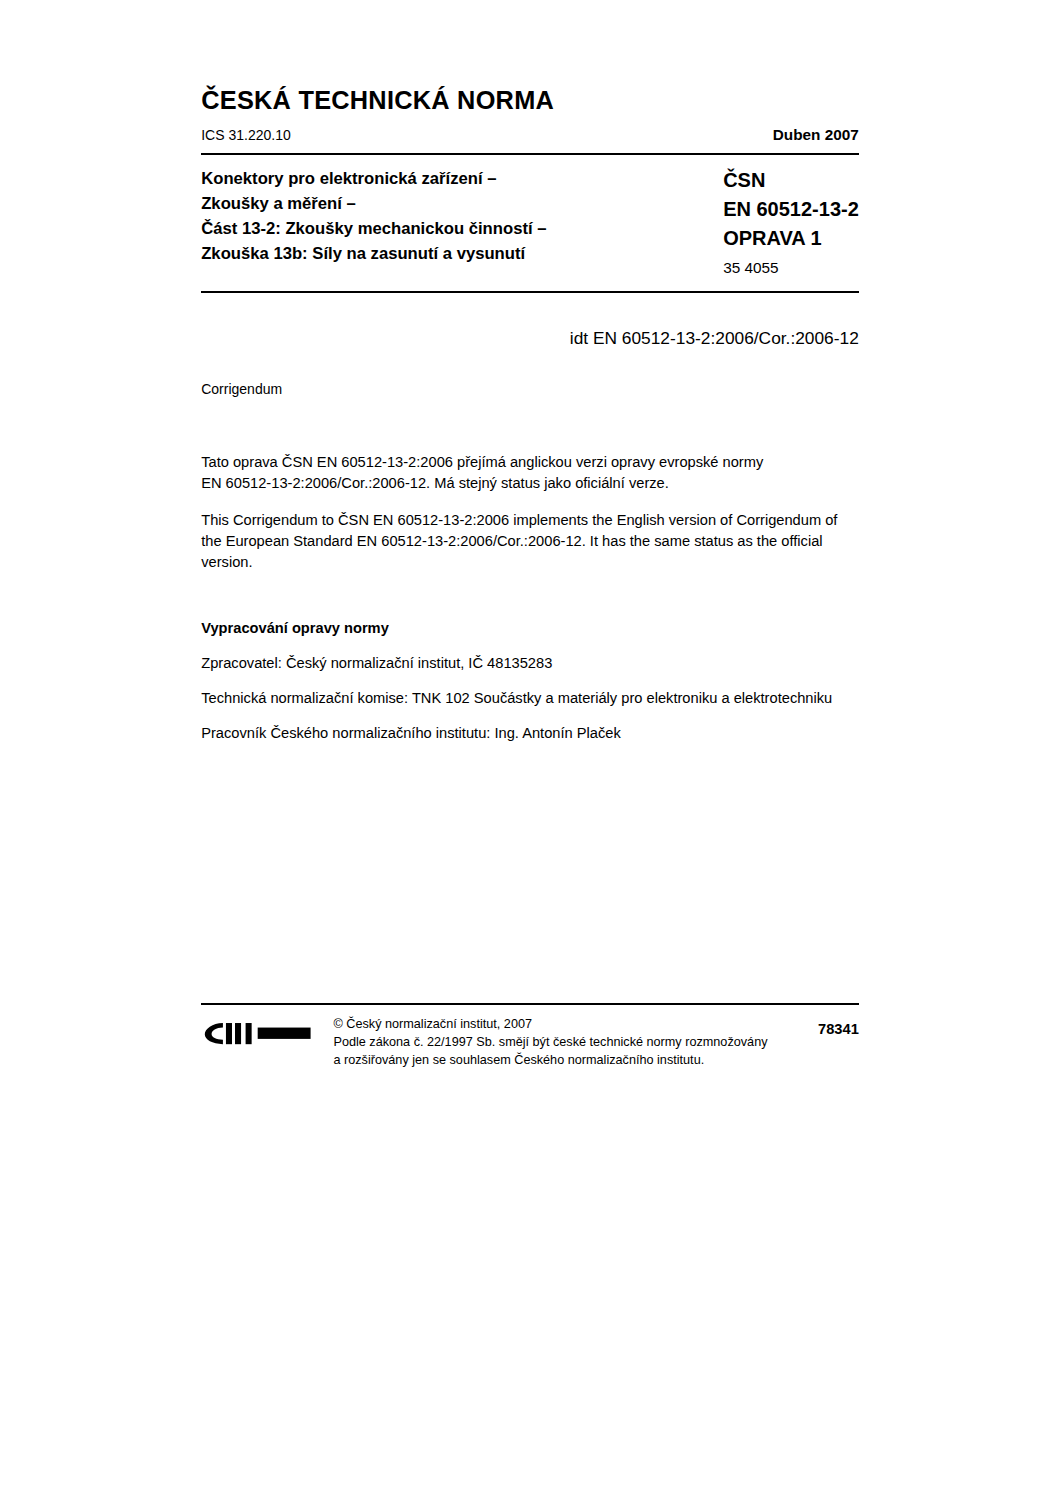ČESKÁ TECHNICKÁ NORMA
ICS 31.220.10 Duben 2007
Konektory pro elektronická zařízení –
Zkoušky a měření –
Část 13-2: Zkoušky mechanickou činností –
Zkouška 13b: Síly na zasunutí a vysunutí
ČSN
EN 60512-13-2
OPRAVA 1 35 4055
idt EN 60512-13-2:2006/Cor.:2006-12
Corrigendum
Tato oprava ČSN EN 60512-13-2:2006 přejímá anglickou verzi opravy evropské normy
EN 60512-13-2:2006/Cor.:2006-12. Má stejný status jako oficiální verze.
This Corrigendum to ČSN EN 60512-13-2:2006 implements the English version of Corrigendum of the European Standard EN 60512-13-2:2006/Cor.:2006-12. It has the same status as the official version.
Vypracování opravy normy
Zpracovatel: Český normalizační institut, IČ 48135283
Technická normalizační komise: TNK 102 Součástky a materiály pro elektroniku a elektrotechniku
Pracovník Českého normalizačního institutu: Ing. Antonín Plaček
© Český normalizační institut, 2007
Podle zákona č. 22/1997 Sb. smějí být české technické normy rozmnožovány
a rozšiřovány jen se souhlasem Českého normalizačního institutu.
78341